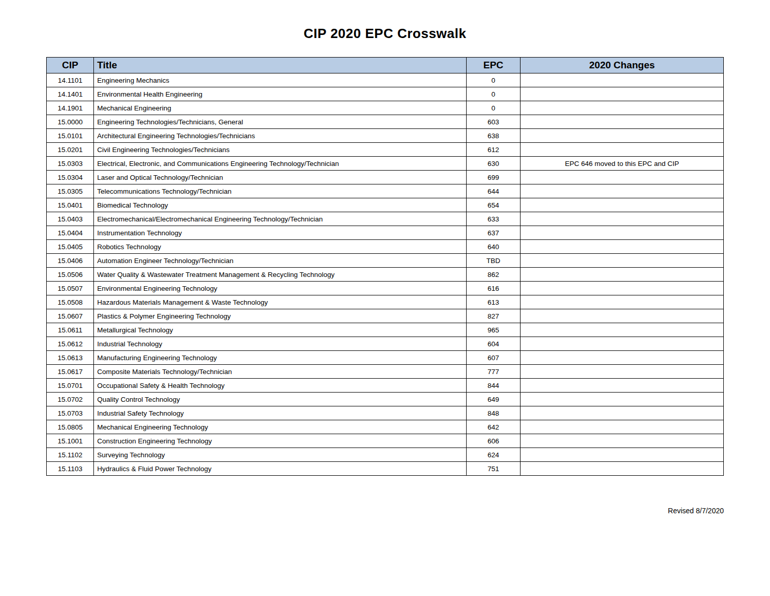CIP 2020 EPC Crosswalk
| CIP | Title | EPC | 2020 Changes |
| --- | --- | --- | --- |
| 14.1101 | Engineering Mechanics | 0 | |
| 14.1401 | Environmental Health Engineering | 0 | |
| 14.1901 | Mechanical Engineering | 0 | |
| 15.0000 | Engineering Technologies/Technicians, General | 603 | |
| 15.0101 | Architectural Engineering Technologies/Technicians | 638 | |
| 15.0201 | Civil Engineering Technologies/Technicians | 612 | |
| 15.0303 | Electrical, Electronic, and Communications Engineering Technology/Technician | 630 | EPC 646 moved to this EPC and CIP |
| 15.0304 | Laser and Optical Technology/Technician | 699 | |
| 15.0305 | Telecommunications Technology/Technician | 644 | |
| 15.0401 | Biomedical Technology | 654 | |
| 15.0403 | Electromechanical/Electromechanical Engineering Technology/Technician | 633 | |
| 15.0404 | Instrumentation Technology | 637 | |
| 15.0405 | Robotics Technology | 640 | |
| 15.0406 | Automation Engineer Technology/Technician | TBD | |
| 15.0506 | Water Quality & Wastewater Treatment Management & Recycling Technology | 862 | |
| 15.0507 | Environmental Engineering Technology | 616 | |
| 15.0508 | Hazardous Materials Management & Waste Technology | 613 | |
| 15.0607 | Plastics & Polymer Engineering Technology | 827 | |
| 15.0611 | Metallurgical Technology | 965 | |
| 15.0612 | Industrial Technology | 604 | |
| 15.0613 | Manufacturing Engineering Technology | 607 | |
| 15.0617 | Composite Materials Technology/Technician | 777 | |
| 15.0701 | Occupational Safety & Health Technology | 844 | |
| 15.0702 | Quality Control Technology | 649 | |
| 15.0703 | Industrial Safety Technology | 848 | |
| 15.0805 | Mechanical Engineering Technology | 642 | |
| 15.1001 | Construction Engineering Technology | 606 | |
| 15.1102 | Surveying Technology | 624 | |
| 15.1103 | Hydraulics & Fluid Power Technology | 751 | |
Revised 8/7/2020